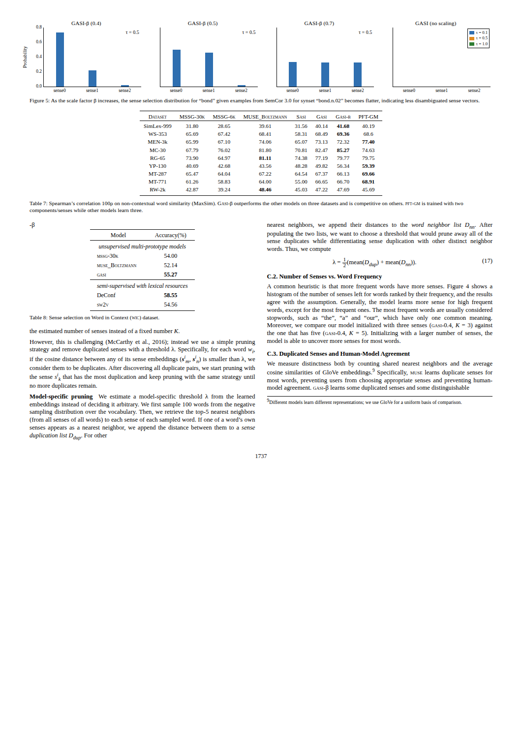GASI-β (0.4)
Probability
0.8 0.6 0.4 0.2 0.0
τ = 0.5
sense0 sense1 sense2
GASI-β (0.5)
τ = 0.5
sense0 sense1 sense2
GASI-β (0.7)
τ = 0.5
sense0 sense1 sense2
GASI (no scaling)
τ = 0.1
τ = 0.5
τ = 1.0
sense0 sense1 sense2
Figure 5: As the scale factor β increases, the sense selection distribution for “bond” given examples from SemCor 3.0 for synset “bond.n.02” becomes flatter, indicating less disambiguated sense vectors.
| Dataset | MSSG-30 k | MSSG-6 k | MUSE_Boltzmann | S asi | G asi | G asi -β | PFT-GM |
| --- | --- | --- | --- | --- | --- | --- | --- |
| SimLex-999 | 31.80 | 28.65 | 39.61 | 31.56 | 40.14 | 41.68 | 40.19 |
| WS-353 | 65.69 | 67.42 | 68.41 | 58.31 | 68.49 | 69.36 | 68.6 |
| MEN-3k | 65.99 | 67.10 | 74.06 | 65.07 | 73.13 | 72.32 | 77.40 |
| MC-30 | 67.79 | 76.02 | 81.80 | 70.81 | 82.47 | 85.27 | 74.63 |
| RG-65 | 73.90 | 64.97 | 81.11 | 74.38 | 77.19 | 79.77 | 79.75 |
| YP-130 | 40.69 | 42.68 | 43.56 | 48.28 | 49.82 | 56.34 | 59.39 |
| MT-287 | 65.47 | 64.04 | 67.22 | 64.54 | 67.37 | 66.13 | 69.66 |
| MT-771 | 61.26 | 58.83 | 64.00 | 55.00 | 66.65 | 66.70 | 68.91 |
| RW-2k | 42.87 | 39.24 | 48.46 | 45.03 | 47.22 | 47.69 | 45.69 |
Table 7: Spearman’s correlation 100ρ on non-contextual word similarity (MaxSim). Gasi-β outperforms the other models on three datasets and is competitive on others. pft-gm is trained with two components/senses while other models learn three.
| Model | Accuracy(%) |
| --- | --- |
| unsupervised multi-prototype models |
| mssg-30k | 54.00 |
| muse_Boltzmann | 52.14 |
| gasi | 55.27 |
| semi-supervised with lexical resources |
| DeConf | 58.55 |
| sw2v | 54.56 |
Table 8: Sense selection on Word in Context (wic) dataset.
the estimated number of senses instead of a fixed number K.
However, this is challenging (McCarthy et al., 2016); instead we use a simple pruning strategy and remove duplicated senses with a threshold λ. Specifically, for each word wi, if the cosine distance between any of its sense embeddings (sim, sin) is smaller than λ, we consider them to be duplicates. After discovering all duplicate pairs, we start pruning with the sense sik that has the most duplication and keep pruning with the same strategy until no more duplicates remain.
Model-specific pruning We estimate a model-specific threshold λ from the learned embeddings instead of deciding it arbitrary. We first sample 100 words from the negative sampling distribution over the vocabulary. Then, we retrieve the top-5 nearest neighbors (from all senses of all words) to each sense of each sampled word. If one of a word’s own senses appears as a nearest neighbor, we append the distance between them to a sense duplication list Ddup. For other
nearest neighbors, we append their distances to the word neighbor list Dnn. After populating the two lists, we want to choose a threshold that would prune away all of the sense duplicates while differentiating sense duplication with other distinct neighbor words. Thus, we compute
λ = 12(mean(Ddup) + mean(Dnn)). (17)
C.2. Number of Senses vs. Word Frequency
A common heuristic is that more frequent words have more senses. Figure 4 shows a histogram of the number of senses left for words ranked by their frequency, and the results agree with the assumption. Generally, the model learns more sense for high frequent words, except for the most frequent ones. The most frequent words are usually considered stopwords, such as “the”, “a” and “our”, which have only one common meaning. Moreover, we compare our model initialized with three senses (gasi-0.4, K = 3) against the one that has five (gasi-0.4, K = 5). Initializing with a larger number of senses, the model is able to uncover more senses for most words.
C.3. Duplicated Senses and Human-Model Agreement
We measure distinctness both by counting shared nearest neighbors and the average cosine similarities of GloVe embeddings.9 Specifically, muse learns duplicate senses for most words, preventing users from choosing appropriate senses and preventing human-model agreement. gasi-β learns some duplicated senses and some distinguishable
9Different models learn different representations; we use GloVe for a uniform basis of comparison.
1737